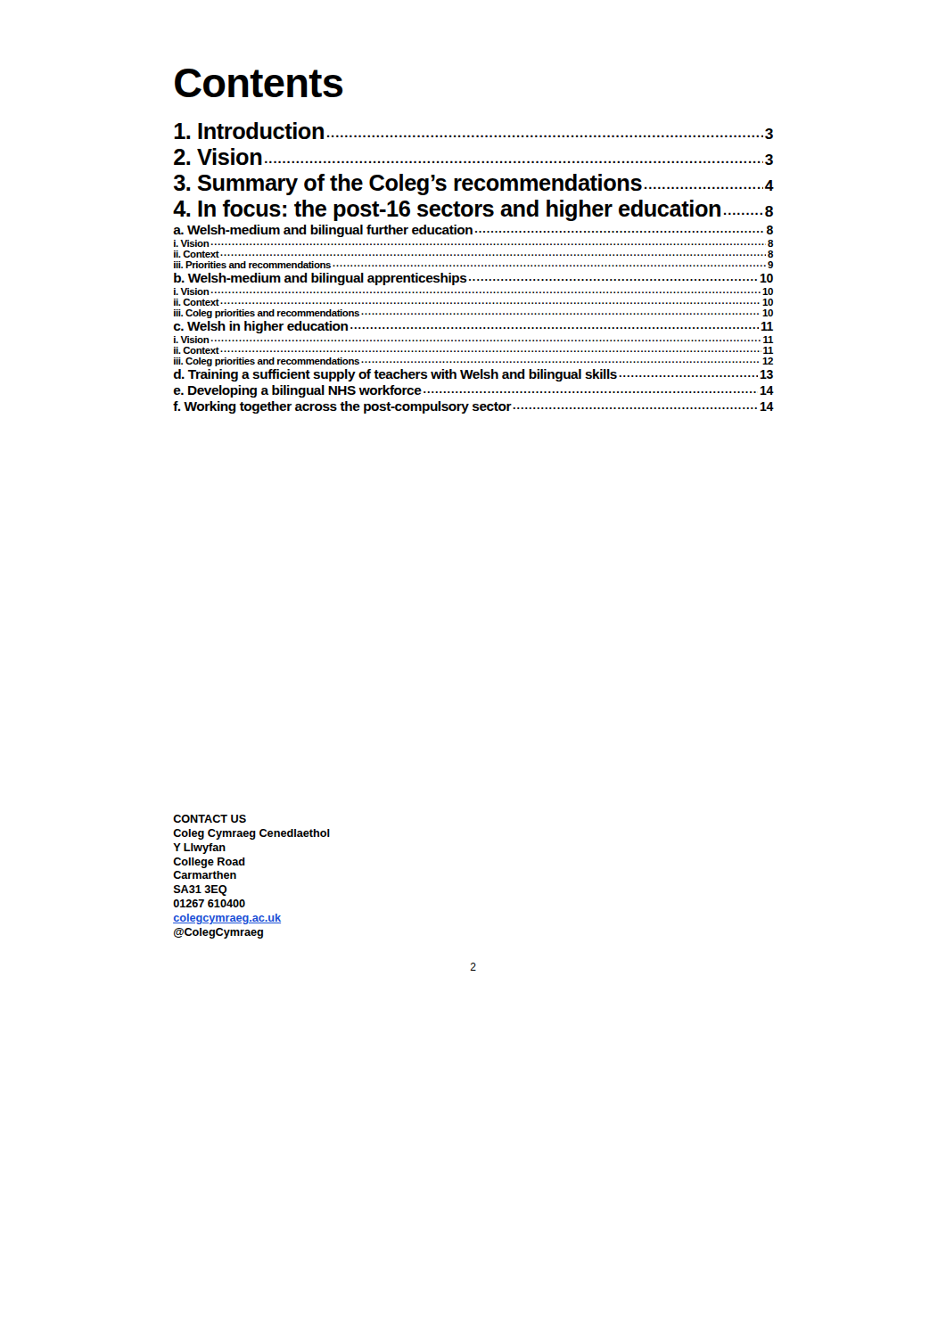Contents
1. Introduction .................................................................................................................................. 3
2. Vision ............................................................................................................................................. 3
3. Summary of the Coleg’s recommendations ............................................................. 4
4. In focus: the post-16 sectors and higher education ....................................... 8
a. Welsh-medium and bilingual further education ......................................................................................... 8
i. Vision ................................................................................................................................................................................. 8
ii. Context ............................................................................................................................................................................. 8
iii. Priorities and recommendations ......................................................................................................................................... 9
b. Welsh-medium and bilingual apprenticeships ......................................................................................... 10
i. Vision ................................................................................................................................................................................. 10
ii. Context ............................................................................................................................................................................. 10
iii. Coleg priorities and recommendations ............................................................................................................................. 10
c. Welsh in higher education ................................................................................................................................. 11
i. Vision ................................................................................................................................................................................. 11
ii. Context ............................................................................................................................................................................. 11
iii. Coleg priorities and recommendations ............................................................................................................................. 12
d. Training a sufficient supply of teachers with Welsh and bilingual skills ......................................... 13
e. Developing a bilingual NHS workforce ................................................................................................. 14
f. Working together across the post-compulsory sector ......................................................................... 14
CONTACT US
Coleg Cymraeg Cenedlaethol
Y Llwyfan
College Road
Carmarthen
SA31 3EQ
01267 610400
colegcymraeg.ac.uk
@ColegCymraeg
2